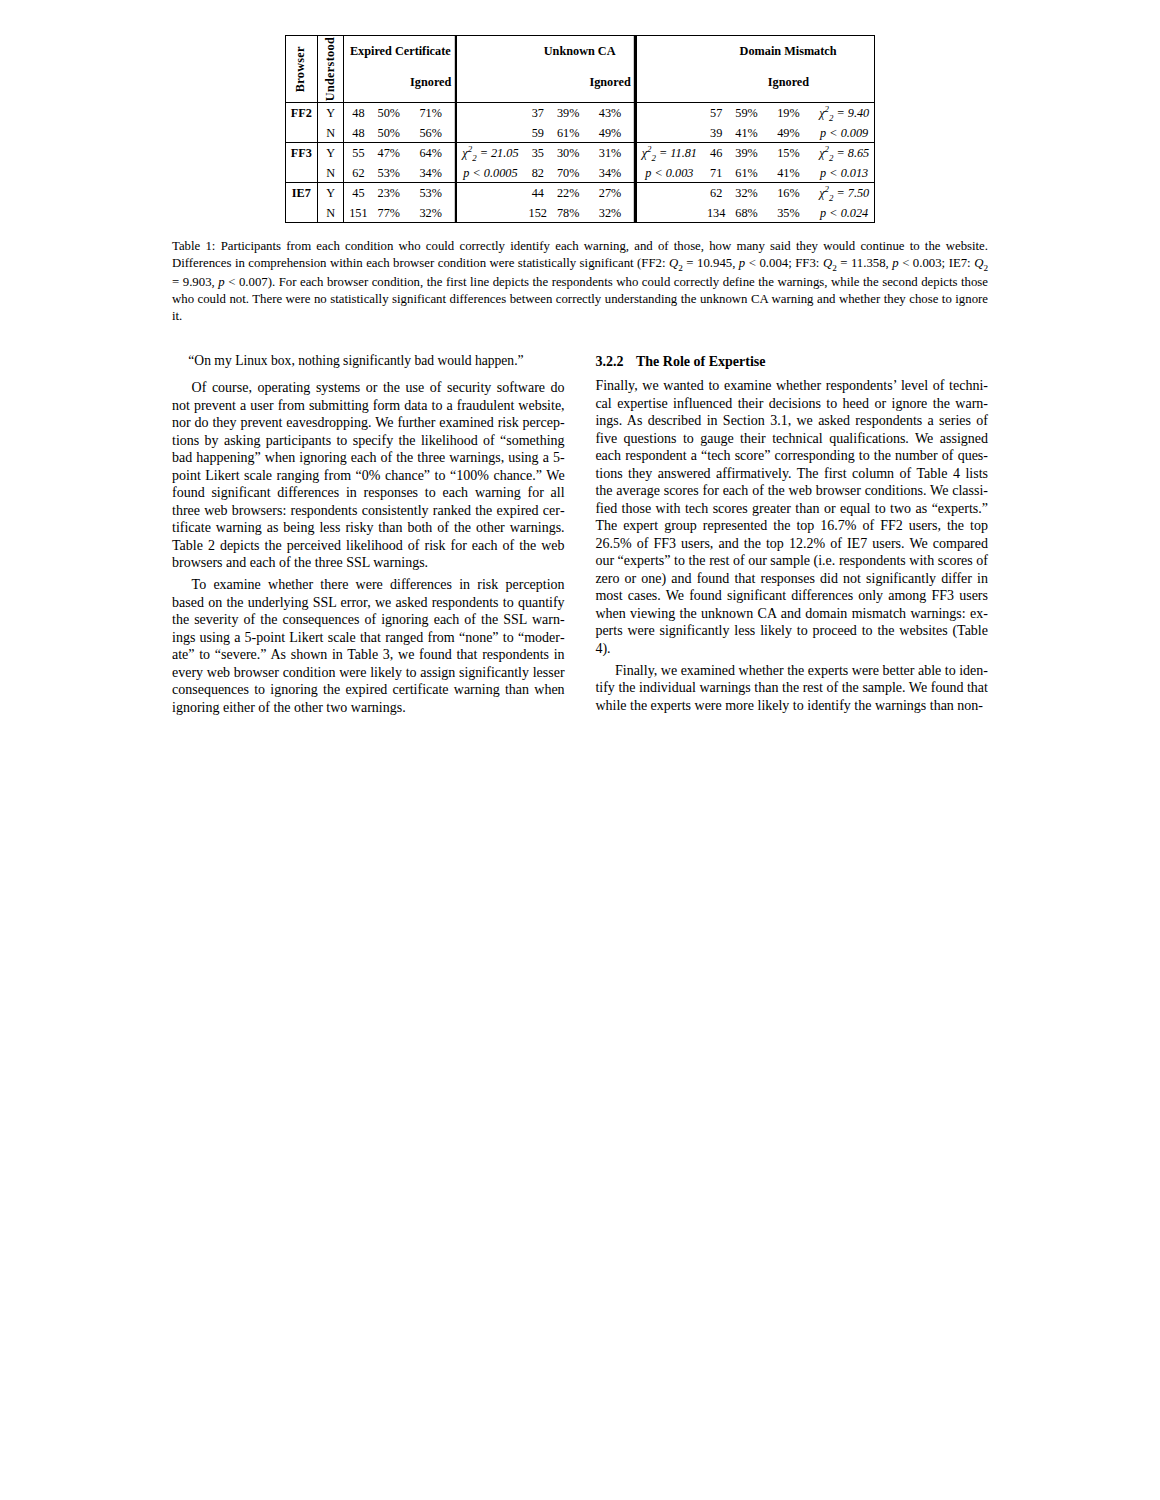| Browser | Understood | Expired Certificate | | Unknown CA | | Domain Mismatch |
| | | Ignored | | | | Ignored | | | | Ignored | |
| FF2 | Y | 48 | 50% | 71% | | 37 | 39% | 43% | | 57 | 59% | 19% | χ 2 2 = 9.40 |
| | N | 48 | 50% | 56% | | 59 | 61% | 49% | | 39 | 41% | 49% | p < 0.009 |
| FF3 | Y | 55 | 47% | 64% | χ 2 2 = 21.05 | 35 | 30% | 31% | χ 2 2 = 11.81 | 46 | 39% | 15% | χ 2 2 = 8.65 |
| | N | 62 | 53% | 34% | p < 0.0005 | 82 | 70% | 34% | p < 0.003 | 71 | 61% | 41% | p < 0.013 |
| IE7 | Y | 45 | 23% | 53% | | 44 | 22% | 27% | | 62 | 32% | 16% | χ 2 2 = 7.50 |
| | N | 151 | 77% | 32% | | 152 | 78% | 32% | | 134 | 68% | 35% | p < 0.024 |
Table 1: Participants from each condition who could correctly identify each warning, and of those, how many said they would continue to the website. Differences in comprehension within each browser condition were statistically significant (FF2: Q2 = 10.945, p < 0.004; FF3: Q2 = 11.358, p < 0.003; IE7: Q2 = 9.903, p < 0.007). For each browser condition, the first line depicts the respondents who could correctly define the warnings, while the second depicts those who could not. There were no statistically significant differences between correctly understanding the unknown CA warning and whether they chose to ignore it.
“On my Linux box, nothing significantly bad would happen.”
Of course, operating systems or the use of security software do not prevent a user from submitting form data to a fraudulent website, nor do they prevent eavesdropping. We further examined risk perceptions by asking participants to specify the likelihood of “something bad happening” when ignoring each of the three warnings, using a 5-point Likert scale ranging from “0% chance” to “100% chance.” We found significant differences in responses to each warning for all three web browsers: respondents consistently ranked the expired certificate warning as being less risky than both of the other warnings. Table 2 depicts the perceived likelihood of risk for each of the web browsers and each of the three SSL warnings.
To examine whether there were differences in risk perception based on the underlying SSL error, we asked respondents to quantify the severity of the consequences of ignoring each of the SSL warnings using a 5-point Likert scale that ranged from “none” to “moderate” to “severe.” As shown in Table 3, we found that respondents in every web browser condition were likely to assign significantly lesser consequences to ignoring the expired certificate warning than when ignoring either of the other two warnings.
3.2.2 The Role of Expertise
Finally, we wanted to examine whether respondents’ level of technical expertise influenced their decisions to heed or ignore the warnings. As described in Section 3.1, we asked respondents a series of five questions to gauge their technical qualifications. We assigned each respondent a “tech score” corresponding to the number of questions they answered affirmatively. The first column of Table 4 lists the average scores for each of the web browser conditions. We classified those with tech scores greater than or equal to two as “experts.” The expert group represented the top 16.7% of FF2 users, the top 26.5% of FF3 users, and the top 12.2% of IE7 users. We compared our “experts” to the rest of our sample (i.e. respondents with scores of zero or one) and found that responses did not significantly differ in most cases. We found significant differences only among FF3 users when viewing the unknown CA and domain mismatch warnings: experts were significantly less likely to proceed to the websites (Table 4).
Finally, we examined whether the experts were better able to identify the individual warnings than the rest of the sample. We found that while the experts were more likely to identify the warnings than non-